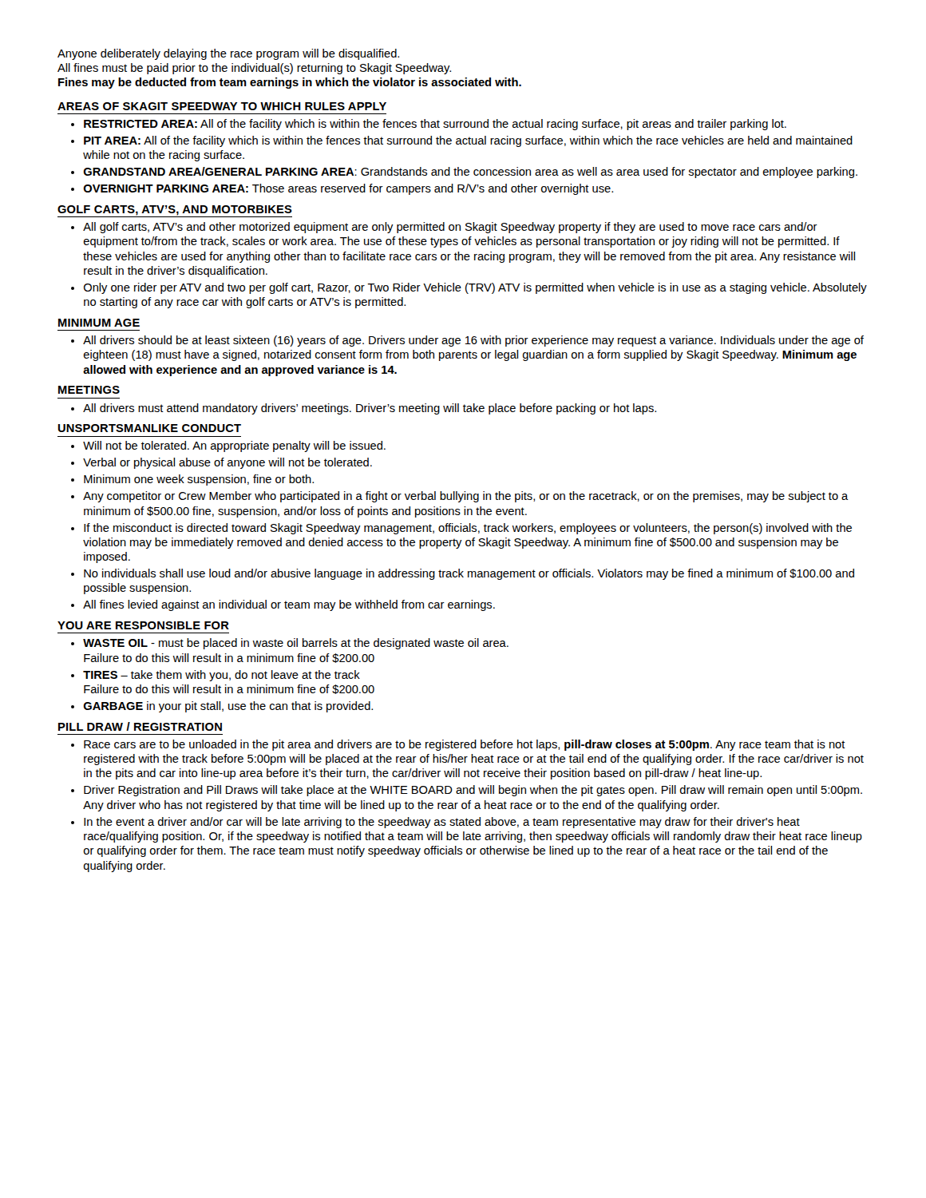Anyone deliberately delaying the race program will be disqualified.
All fines must be paid prior to the individual(s) returning to Skagit Speedway.
Fines may be deducted from team earnings in which the violator is associated with.
AREAS OF SKAGIT SPEEDWAY TO WHICH RULES APPLY
RESTRICTED AREA: All of the facility which is within the fences that surround the actual racing surface, pit areas and trailer parking lot.
PIT AREA: All of the facility which is within the fences that surround the actual racing surface, within which the race vehicles are held and maintained while not on the racing surface.
GRANDSTAND AREA/GENERAL PARKING AREA: Grandstands and the concession area as well as area used for spectator and employee parking.
OVERNIGHT PARKING AREA: Those areas reserved for campers and R/V’s and other overnight use.
GOLF CARTS, ATV’S, AND MOTORBIKES
All golf carts, ATV’s and other motorized equipment are only permitted on Skagit Speedway property if they are used to move race cars and/or equipment to/from the track, scales or work area. The use of these types of vehicles as personal transportation or joy riding will not be permitted. If these vehicles are used for anything other than to facilitate race cars or the racing program, they will be removed from the pit area. Any resistance will result in the driver’s disqualification.
Only one rider per ATV and two per golf cart, Razor, or Two Rider Vehicle (TRV) ATV is permitted when vehicle is in use as a staging vehicle. Absolutely no starting of any race car with golf carts or ATV’s is permitted.
MINIMUM AGE
All drivers should be at least sixteen (16) years of age. Drivers under age 16 with prior experience may request a variance. Individuals under the age of eighteen (18) must have a signed, notarized consent form from both parents or legal guardian on a form supplied by Skagit Speedway. Minimum age allowed with experience and an approved variance is 14.
MEETINGS
All drivers must attend mandatory drivers’ meetings. Driver’s meeting will take place before packing or hot laps.
UNSPORTSMANLIKE CONDUCT
Will not be tolerated. An appropriate penalty will be issued.
Verbal or physical abuse of anyone will not be tolerated.
Minimum one week suspension, fine or both.
Any competitor or Crew Member who participated in a fight or verbal bullying in the pits, or on the racetrack, or on the premises, may be subject to a minimum of $500.00 fine, suspension, and/or loss of points and positions in the event.
If the misconduct is directed toward Skagit Speedway management, officials, track workers, employees or volunteers, the person(s) involved with the violation may be immediately removed and denied access to the property of Skagit Speedway. A minimum fine of $500.00 and suspension may be imposed.
No individuals shall use loud and/or abusive language in addressing track management or officials. Violators may be fined a minimum of $100.00 and possible suspension.
All fines levied against an individual or team may be withheld from car earnings.
YOU ARE RESPONSIBLE FOR
WASTE OIL - must be placed in waste oil barrels at the designated waste oil area.Failure to do this will result in a minimum fine of $200.00
TIRES – take them with you, do not leave at the trackFailure to do this will result in a minimum fine of $200.00
GARBAGE in your pit stall, use the can that is provided.
PILL DRAW / REGISTRATION
Race cars are to be unloaded in the pit area and drivers are to be registered before hot laps, pill-draw closes at 5:00pm. Any race team that is not registered with the track before 5:00pm will be placed at the rear of his/her heat race or at the tail end of the qualifying order. If the race car/driver is not in the pits and car into line-up area before it’s their turn, the car/driver will not receive their position based on pill-draw / heat line-up.
Driver Registration and Pill Draws will take place at the WHITE BOARD and will begin when the pit gates open. Pill draw will remain open until 5:00pm. Any driver who has not registered by that time will be lined up to the rear of a heat race or to the end of the qualifying order.
In the event a driver and/or car will be late arriving to the speedway as stated above, a team representative may draw for their driver's heat race/qualifying position. Or, if the speedway is notified that a team will be late arriving, then speedway officials will randomly draw their heat race lineup or qualifying order for them. The race team must notify speedway officials or otherwise be lined up to the rear of a heat race or the tail end of the qualifying order.